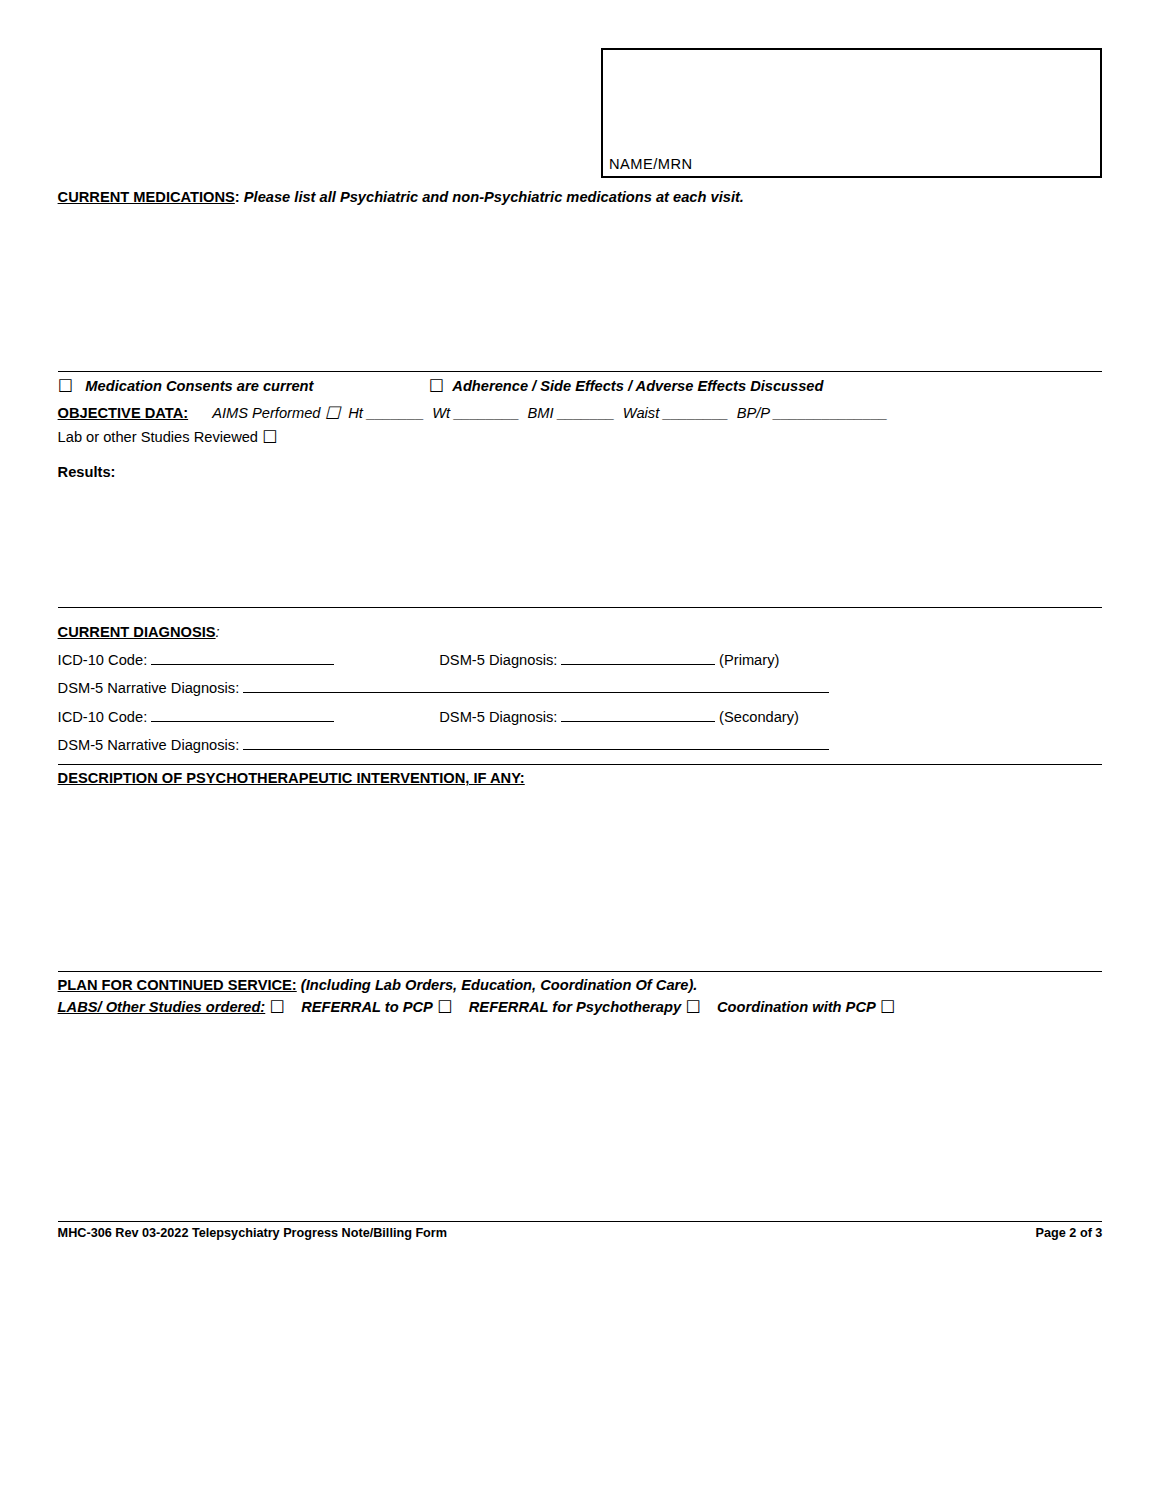NAME/MRN
CURRENT MEDICATIONS: Please list all Psychiatric and non-Psychiatric medications at each visit.
☐ Medication Consents are current ☐ Adherence / Side Effects / Adverse Effects Discussed
OBJECTIVE DATA: AIMS Performed ☐ Ht _______ Wt ________ BMI _______ Waist ________ BP/P ______________
Lab or other Studies Reviewed ☐
Results:
CURRENT DIAGNOSIS:
ICD-10 Code: DSM-5 Diagnosis: (Primary)
DSM-5 Narrative Diagnosis:
ICD-10 Code: DSM-5 Diagnosis: (Secondary)
DSM-5 Narrative Diagnosis:
DESCRIPTION OF PSYCHOTHERAPEUTIC INTERVENTION, IF ANY:
PLAN FOR CONTINUED SERVICE: (Including Lab Orders, Education, Coordination Of Care).
LABS/ Other Studies ordered: ☐ REFERRAL to PCP ☐ REFERRAL for Psychotherapy ☐ Coordination with PCP ☐
MHC-306 Rev 03-2022 Telepsychiatry Progress Note/Billing Form Page 2 of 3